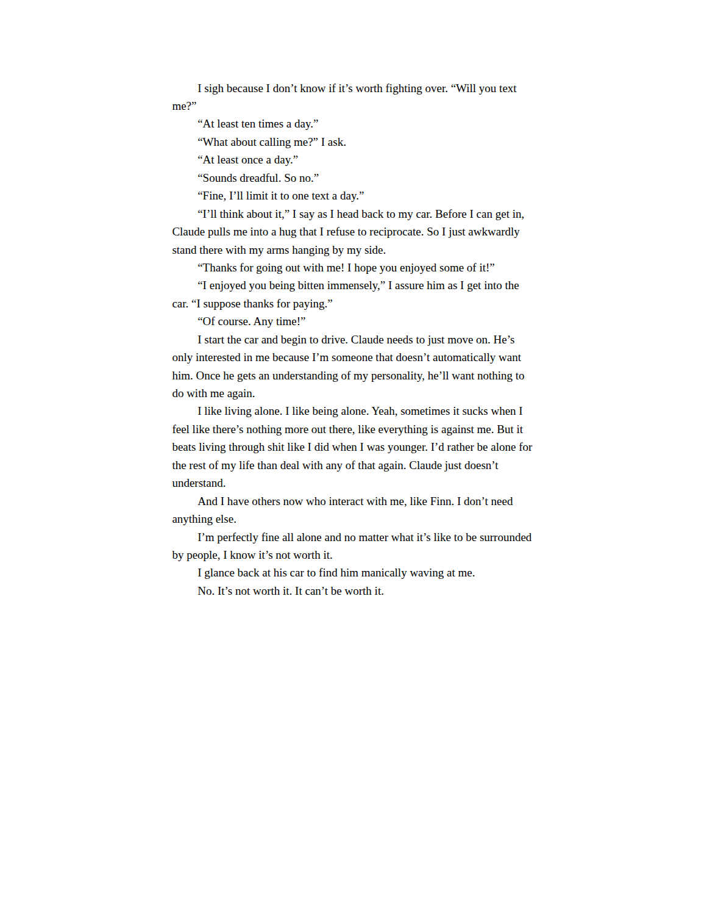I sigh because I don’t know if it’s worth fighting over. “Will you text me?”
“At least ten times a day.”
“What about calling me?” I ask.
“At least once a day.”
“Sounds dreadful. So no.”
“Fine, I’ll limit it to one text a day.”
“I’ll think about it,” I say as I head back to my car. Before I can get in, Claude pulls me into a hug that I refuse to reciprocate. So I just awkwardly stand there with my arms hanging by my side.
“Thanks for going out with me! I hope you enjoyed some of it!”
“I enjoyed you being bitten immensely,” I assure him as I get into the car. “I suppose thanks for paying.”
“Of course. Any time!”
I start the car and begin to drive. Claude needs to just move on. He’s only interested in me because I’m someone that doesn’t automatically want him. Once he gets an understanding of my personality, he’ll want nothing to do with me again.
I like living alone. I like being alone. Yeah, sometimes it sucks when I feel like there’s nothing more out there, like everything is against me. But it beats living through shit like I did when I was younger. I’d rather be alone for the rest of my life than deal with any of that again. Claude just doesn’t understand.
And I have others now who interact with me, like Finn. I don’t need anything else.
I’m perfectly fine all alone and no matter what it’s like to be surrounded by people, I know it’s not worth it.
I glance back at his car to find him manically waving at me.
No. It’s not worth it. It can’t be worth it.